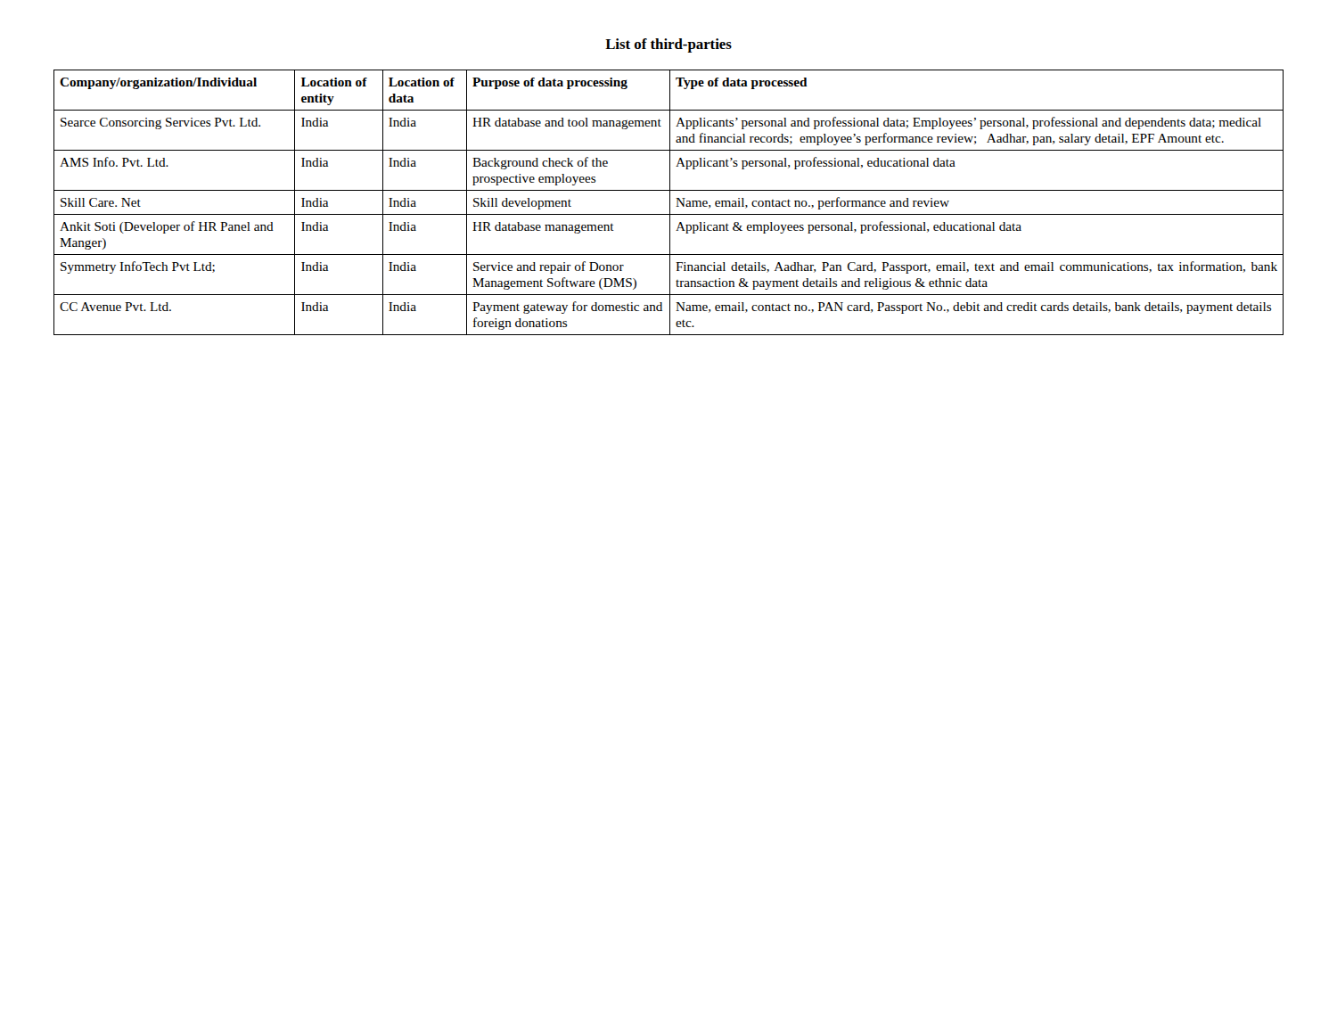List of third-parties
| Company/organization/Individual | Location of entity | Location of data | Purpose of data processing | Type of data processed |
| --- | --- | --- | --- | --- |
| Searce Consorcing Services Pvt. Ltd. | India | India | HR database and tool management | Applicants’ personal and professional data; Employees’ personal, professional and dependents data; medical and financial records; employee’s performance review; Aadhar, pan, salary detail, EPF Amount etc. |
| AMS Info. Pvt. Ltd. | India | India | Background check of the prospective employees | Applicant’s personal, professional, educational data |
| Skill Care. Net | India | India | Skill development | Name, email, contact no., performance and review |
| Ankit Soti (Developer of HR Panel and Manger) | India | India | HR database management | Applicant & employees personal, professional, educational data |
| Symmetry InfoTech Pvt Ltd; | India | India | Service and repair of Donor Management Software (DMS) | Financial details, Aadhar, Pan Card, Passport, email, text and email communications, tax information, bank transaction & payment details and religious & ethnic data |
| CC Avenue Pvt. Ltd. | India | India | Payment gateway for domestic and foreign donations | Name, email, contact no., PAN card, Passport No., debit and credit cards details, bank details, payment details etc. |